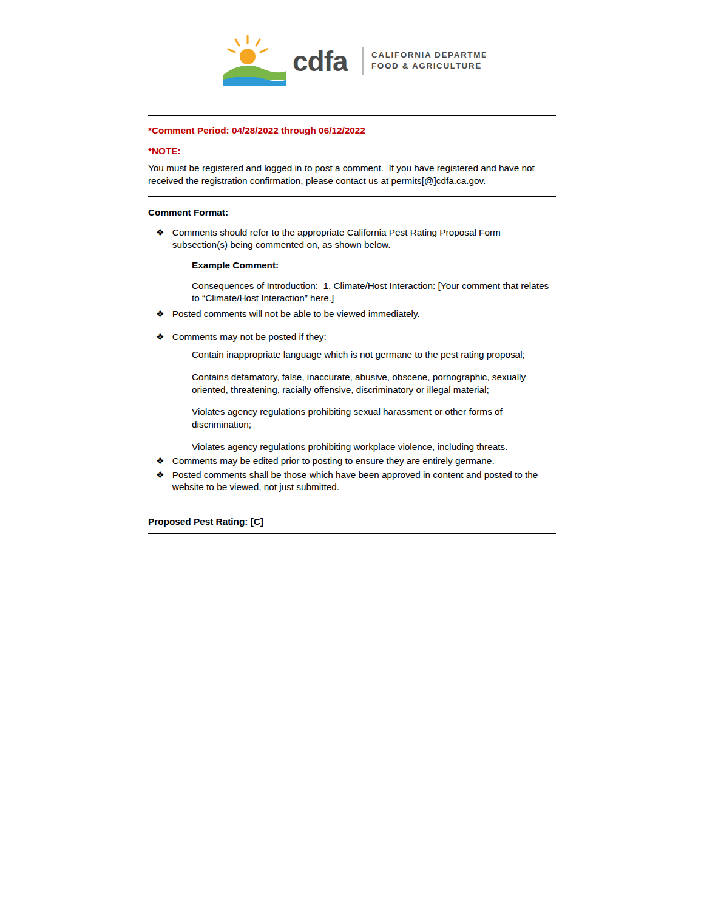cdfa CALIFORNIA DEPARTMENT OF FOOD & AGRICULTURE
*Comment Period: 04/28/2022 through 06/12/2022
*NOTE:
You must be registered and logged in to post a comment. If you have registered and have not received the registration confirmation, please contact us at permits[@]cdfa.ca.gov.
Comment Format:
Comments should refer to the appropriate California Pest Rating Proposal Form subsection(s) being commented on, as shown below.
Example Comment:
Consequences of Introduction: 1. Climate/Host Interaction: [Your comment that relates to “Climate/Host Interaction” here.]
Posted comments will not be able to be viewed immediately.
Comments may not be posted if they:
Contain inappropriate language which is not germane to the pest rating proposal;
Contains defamatory, false, inaccurate, abusive, obscene, pornographic, sexually oriented, threatening, racially offensive, discriminatory or illegal material;
Violates agency regulations prohibiting sexual harassment or other forms of discrimination;
Violates agency regulations prohibiting workplace violence, including threats.
Comments may be edited prior to posting to ensure they are entirely germane.
Posted comments shall be those which have been approved in content and posted to the website to be viewed, not just submitted.
Proposed Pest Rating: [C]